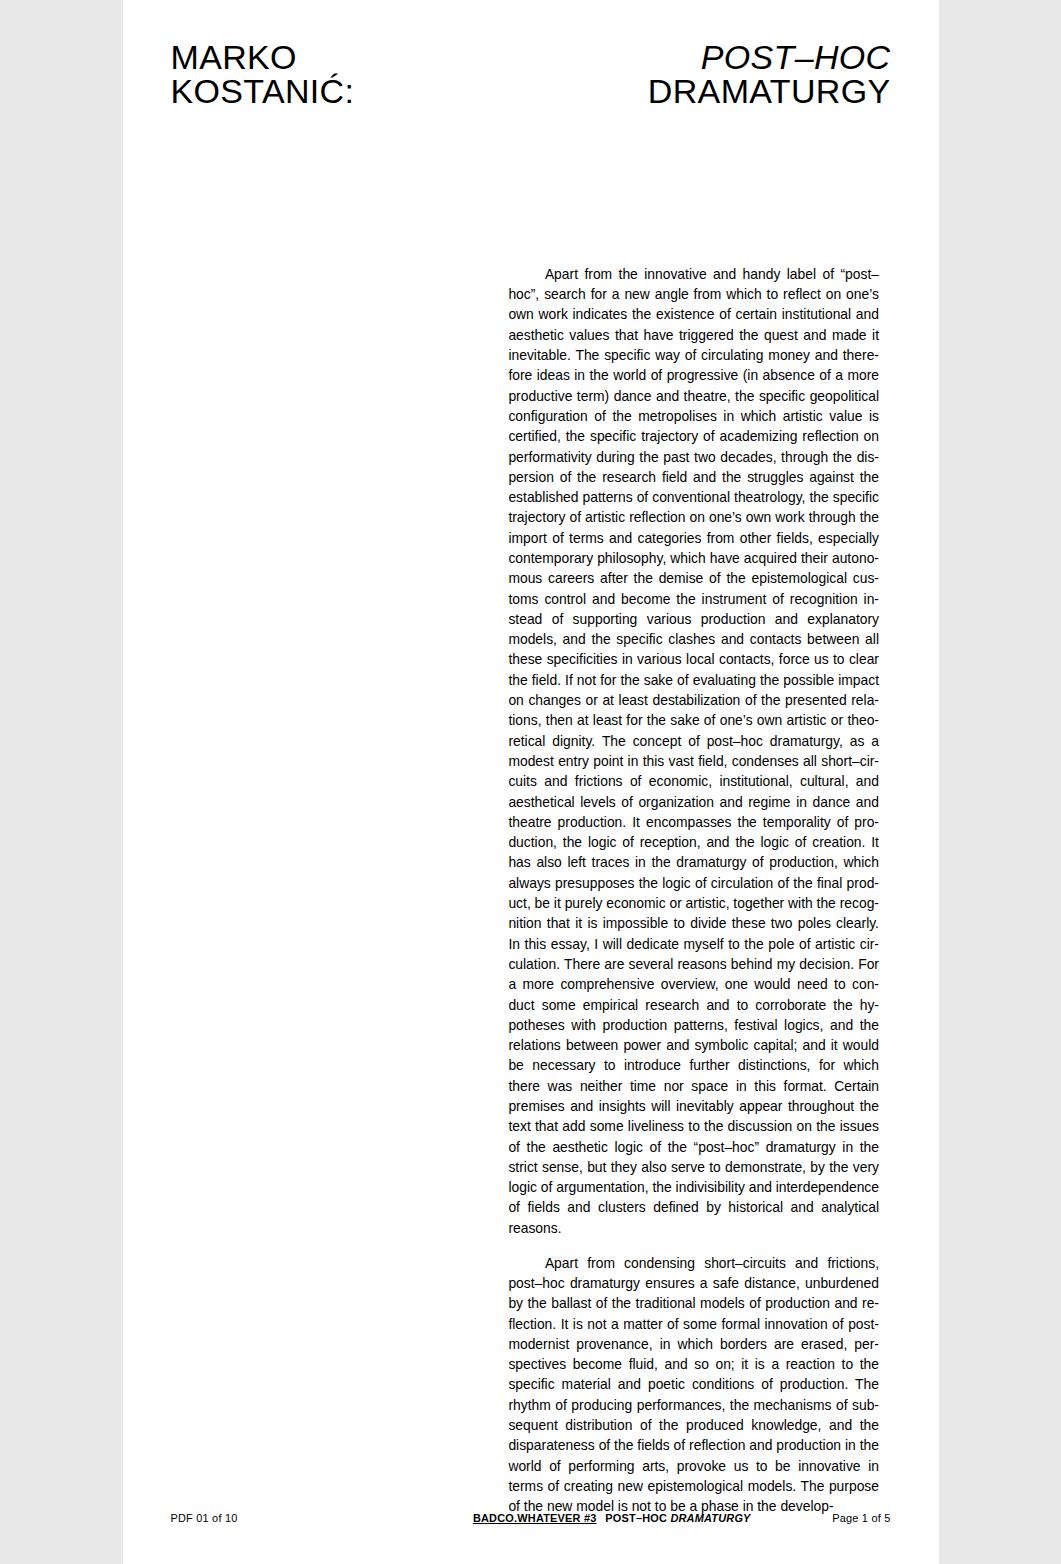MARKO KOSTANIĆ:
POST–HOC DRAMATURGY
Apart from the innovative and handy label of “post–hoc”, search for a new angle from which to reflect on one’s own work indicates the existence of certain institutional and aesthetic values that have triggered the quest and made it inevitable. The specific way of circulating money and therefore ideas in the world of progressive (in absence of a more productive term) dance and theatre, the specific geopolitical configuration of the metropolises in which artistic value is certified, the specific trajectory of academizing reflection on performativity during the past two decades, through the dispersion of the research field and the struggles against the established patterns of conventional theatrology, the specific trajectory of artistic reflection on one’s own work through the import of terms and categories from other fields, especially contemporary philosophy, which have acquired their autonomous careers after the demise of the epistemological customs control and become the instrument of recognition instead of supporting various production and explanatory models, and the specific clashes and contacts between all these specificities in various local contacts, force us to clear the field. If not for the sake of evaluating the possible impact on changes or at least destabilization of the presented relations, then at least for the sake of one’s own artistic or theoretical dignity. The concept of post–hoc dramaturgy, as a modest entry point in this vast field, condenses all short–circuits and frictions of economic, institutional, cultural, and aesthetical levels of organization and regime in dance and theatre production. It encompasses the temporality of production, the logic of reception, and the logic of creation. It has also left traces in the dramaturgy of production, which always presupposes the logic of circulation of the final product, be it purely economic or artistic, together with the recognition that it is impossible to divide these two poles clearly. In this essay, I will dedicate myself to the pole of artistic circulation. There are several reasons behind my decision. For a more comprehensive overview, one would need to conduct some empirical research and to corroborate the hypotheses with production patterns, festival logics, and the relations between power and symbolic capital; and it would be necessary to introduce further distinctions, for which there was neither time nor space in this format. Certain premises and insights will inevitably appear throughout the text that add some liveliness to the discussion on the issues of the aesthetic logic of the “post–hoc” dramaturgy in the strict sense, but they also serve to demonstrate, by the very logic of argumentation, the indivisibility and interdependence of fields and clusters defined by historical and analytical reasons.
Apart from condensing short–circuits and frictions, post–hoc dramaturgy ensures a safe distance, unburdened by the ballast of the traditional models of production and reflection. It is not a matter of some formal innovation of postmodernist provenance, in which borders are erased, perspectives become fluid, and so on; it is a reaction to the specific material and poetic conditions of production. The rhythm of producing performances, the mechanisms of subsequent distribution of the produced knowledge, and the disparateness of the fields of reflection and production in the world of performing arts, provoke us to be innovative in terms of creating new epistemological models. The purpose of the new model is not to be a phase in the develop-
PDF 01 of 10
BADCO.WHATEVER #3 POST–HOC DRAMATURGY
Page 1 of 5